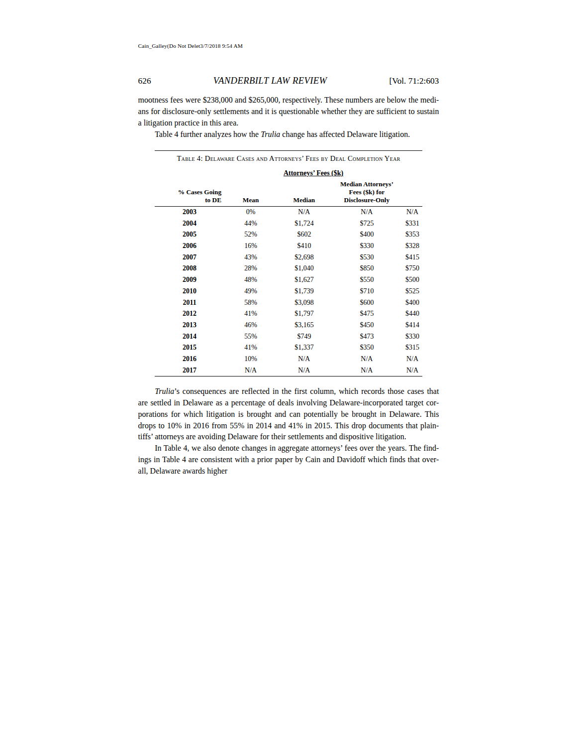Cain_Galley(Do Not Delet3/7/2018 9:54 AM
626 VANDERBILT LAW REVIEW [Vol. 71:2:603
mootness fees were $238,000 and $265,000, respectively. These numbers are below the medians for disclosure-only settlements and it is questionable whether they are sufficient to sustain a litigation practice in this area.
Table 4 further analyzes how the Trulia change has affected Delaware litigation.
Table 4: Delaware Cases and Attorneys’ Fees by Deal Completion Year
| | Attorneys’ Fees ($k) |
| --- | --- |
| % Cases Going to DE | Mean | Median | Median Attorneys’ Fees ($k) for Disclosure-Only |
| 2003 | 0% | N/A | N/A | N/A |
| 2004 | 44% | $1,724 | $725 | $331 |
| 2005 | 52% | $602 | $400 | $353 |
| 2006 | 16% | $410 | $330 | $328 |
| 2007 | 43% | $2,698 | $530 | $415 |
| 2008 | 28% | $1,040 | $850 | $750 |
| 2009 | 48% | $1,627 | $550 | $500 |
| 2010 | 49% | $1,739 | $710 | $525 |
| 2011 | 58% | $3,098 | $600 | $400 |
| 2012 | 41% | $1,797 | $475 | $440 |
| 2013 | 46% | $3,165 | $450 | $414 |
| 2014 | 55% | $749 | $473 | $330 |
| 2015 | 41% | $1,337 | $350 | $315 |
| 2016 | 10% | N/A | N/A | N/A |
| 2017 | N/A | N/A | N/A | N/A |
Trulia’s consequences are reflected in the first column, which records those cases that are settled in Delaware as a percentage of deals involving Delaware-incorporated target corporations for which litigation is brought and can potentially be brought in Delaware. This drops to 10% in 2016 from 55% in 2014 and 41% in 2015. This drop documents that plaintiffs’ attorneys are avoiding Delaware for their settlements and dispositive litigation.
In Table 4, we also denote changes in aggregate attorneys’ fees over the years. The findings in Table 4 are consistent with a prior paper by Cain and Davidoff which finds that overall, Delaware awards higher